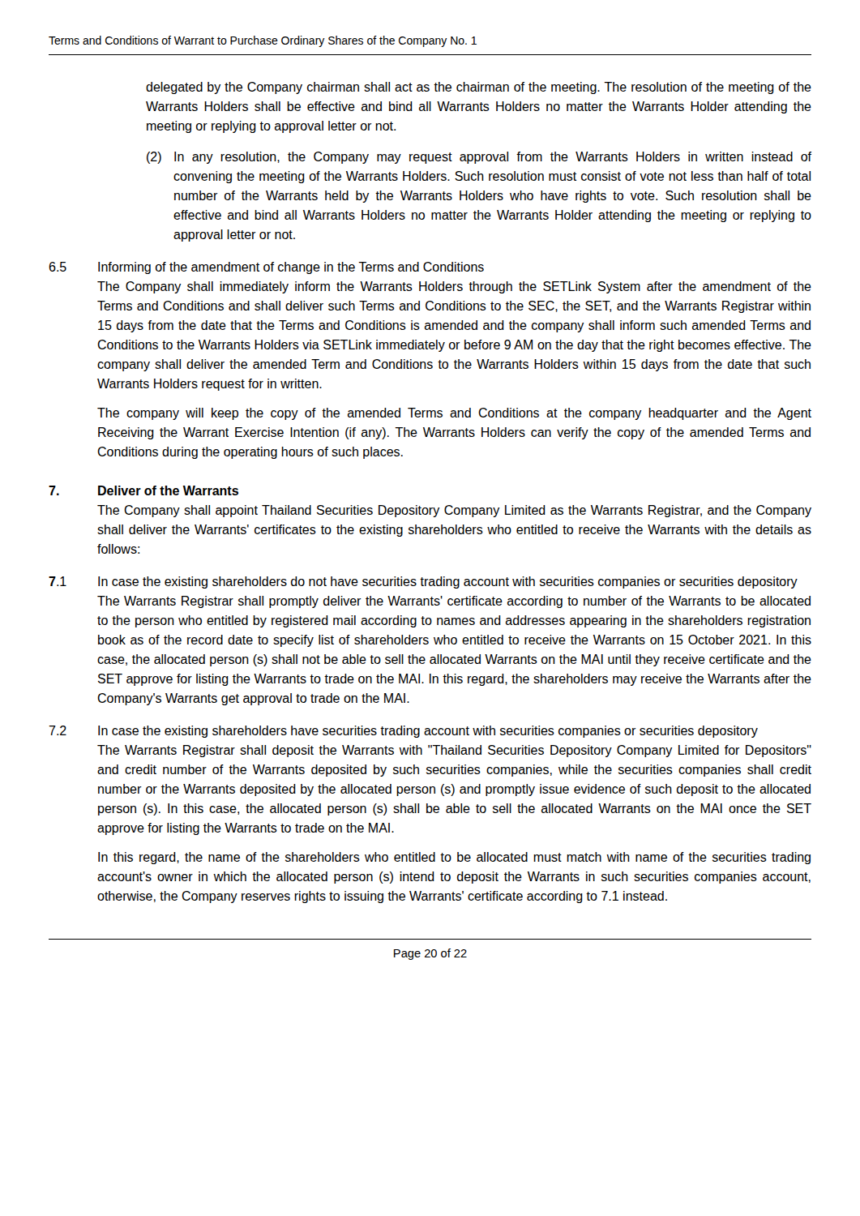Terms and Conditions of Warrant to Purchase Ordinary Shares of the Company No. 1
delegated by the Company chairman shall act as the chairman of the meeting. The resolution of the meeting of the Warrants Holders shall be effective and bind all Warrants Holders no matter the Warrants Holder attending the meeting or replying to approval letter or not.
(2)
In any resolution, the Company may request approval from the Warrants Holders in written instead of convening the meeting of the Warrants Holders. Such resolution must consist of vote not less than half of total number of the Warrants held by the Warrants Holders who have rights to vote. Such resolution shall be effective and bind all Warrants Holders no matter the Warrants Holder attending the meeting or replying to approval letter or not.
6.5
Informing of the amendment of change in the Terms and Conditions
The Company shall immediately inform the Warrants Holders through the SETLink System after the amendment of the Terms and Conditions and shall deliver such Terms and Conditions to the SEC, the SET, and the Warrants Registrar within 15 days from the date that the Terms and Conditions is amended and the company shall inform such amended Terms and Conditions to the Warrants Holders via SETLink immediately or before 9 AM on the day that the right becomes effective. The company shall deliver the amended Term and Conditions to the Warrants Holders within 15 days from the date that such Warrants Holders request for in written.
The company will keep the copy of the amended Terms and Conditions at the company headquarter and the Agent Receiving the Warrant Exercise Intention (if any). The Warrants Holders can verify the copy of the amended Terms and Conditions during the operating hours of such places.
7.
Deliver of the Warrants
The Company shall appoint Thailand Securities Depository Company Limited as the Warrants Registrar, and the Company shall deliver the Warrants' certificates to the existing shareholders who entitled to receive the Warrants with the details as follows:
7.1
In case the existing shareholders do not have securities trading account with securities companies or securities depository
The Warrants Registrar shall promptly deliver the Warrants' certificate according to number of the Warrants to be allocated to the person who entitled by registered mail according to names and addresses appearing in the shareholders registration book as of the record date to specify list of shareholders who entitled to receive the Warrants on 15 October 2021. In this case, the allocated person (s) shall not be able to sell the allocated Warrants on the MAI until they receive certificate and the SET approve for listing the Warrants to trade on the MAI. In this regard, the shareholders may receive the Warrants after the Company's Warrants get approval to trade on the MAI.
7.2
In case the existing shareholders have securities trading account with securities companies or securities depository
The Warrants Registrar shall deposit the Warrants with "Thailand Securities Depository Company Limited for Depositors" and credit number of the Warrants deposited by such securities companies, while the securities companies shall credit number or the Warrants deposited by the allocated person (s) and promptly issue evidence of such deposit to the allocated person (s). In this case, the allocated person (s) shall be able to sell the allocated Warrants on the MAI once the SET approve for listing the Warrants to trade on the MAI.
In this regard, the name of the shareholders who entitled to be allocated must match with name of the securities trading account's owner in which the allocated person (s) intend to deposit the Warrants in such securities companies account, otherwise, the Company reserves rights to issuing the Warrants' certificate according to 7.1 instead.
Page 20 of 22